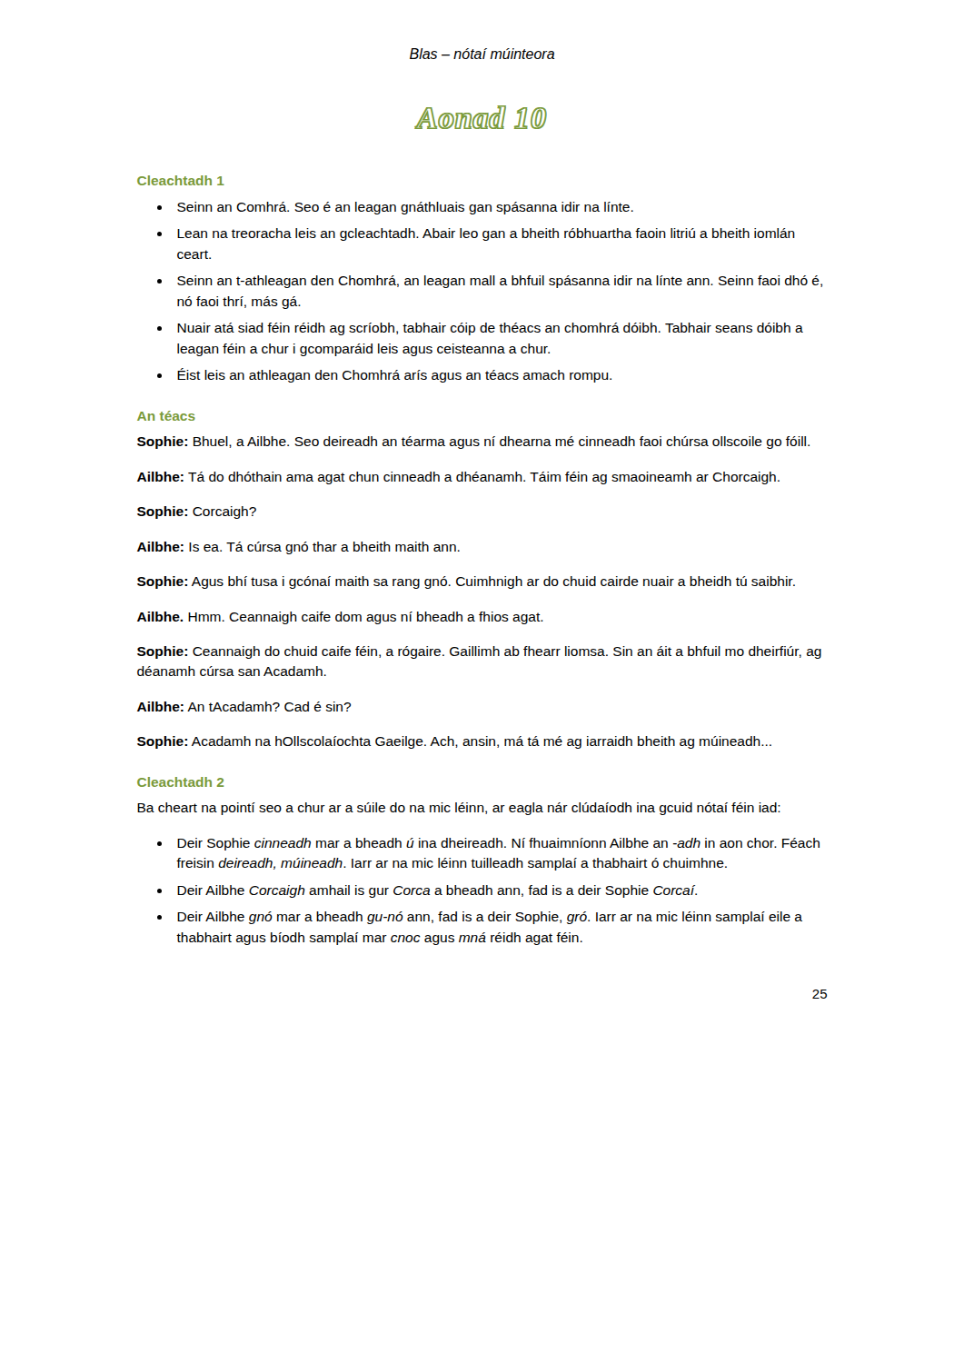Blas – nótaí múinteora
Aonad 10
Cleachtadh 1
Seinn an Comhrá. Seo é an leagan gnáthluais gan spásanna idir na línte.
Lean na treoracha leis an gcleachtadh. Abair leo gan a bheith róbhuartha faoin litriú a bheith iomlán ceart.
Seinn an t-athleagan den Chomhrá, an leagan mall a bhfuil spásanna idir na línte ann. Seinn faoi dhó é, nó faoi thrí, más gá.
Nuair atá siad féin réidh ag scríobh, tabhair cóip de théacs an chomhrá dóibh. Tabhair seans dóibh a leagan féin a chur i gcomparáid leis agus ceisteanna a chur.
Éist leis an athleagan den Chomhrá arís agus an téacs amach rompu.
An téacs
Sophie: Bhuel, a Ailbhe. Seo deireadh an téarma agus ní dhearna mé cinneadh faoi chúrsa ollscoile go fóill.
Ailbhe: Tá do dhóthain ama agat chun cinneadh a dhéanamh. Táim féin ag smaoineamh ar Chorcaigh.
Sophie: Corcaigh?
Ailbhe: Is ea. Tá cúrsa gnó thar a bheith maith ann.
Sophie: Agus bhí tusa i gcónaí maith sa rang gnó. Cuimhnigh ar do chuid cairde nuair a bheidh tú saibhir.
Ailbhe. Hmm. Ceannaigh caife dom agus ní bheadh a fhios agat.
Sophie: Ceannaigh do chuid caife féin, a rógaire. Gaillimh ab fhearr liomsa. Sin an áit a bhfuil mo dheirfiúr, ag déanamh cúrsa san Acadamh.
Ailbhe: An tAcadamh? Cad é sin?
Sophie: Acadamh na hOllscolaíochta Gaeilge. Ach, ansin, má tá mé ag iarraidh bheith ag múineadh...
Cleachtadh 2
Ba cheart na pointí seo a chur ar a súile do na mic léinn, ar eagla nár clúdaíodh ina gcuid nótaí féin iad:
Deir Sophie cinneadh mar a bheadh ú ina dheireadh. Ní fhuaimníonn Ailbhe an -adh in aon chor. Féach freisin deireadh, múineadh. Iarr ar na mic léinn tuilleadh samplaí a thabhairt ó chuimhne.
Deir Ailbhe Corcaigh amhail is gur Corca a bheadh ann, fad is a deir Sophie Corcaí.
Deir Ailbhe gnó mar a bheadh gu-nó ann, fad is a deir Sophie, gró. Iarr ar na mic léinn samplaí eile a thabhairt agus bíodh samplaí mar cnoc agus mná réidh agat féin.
25